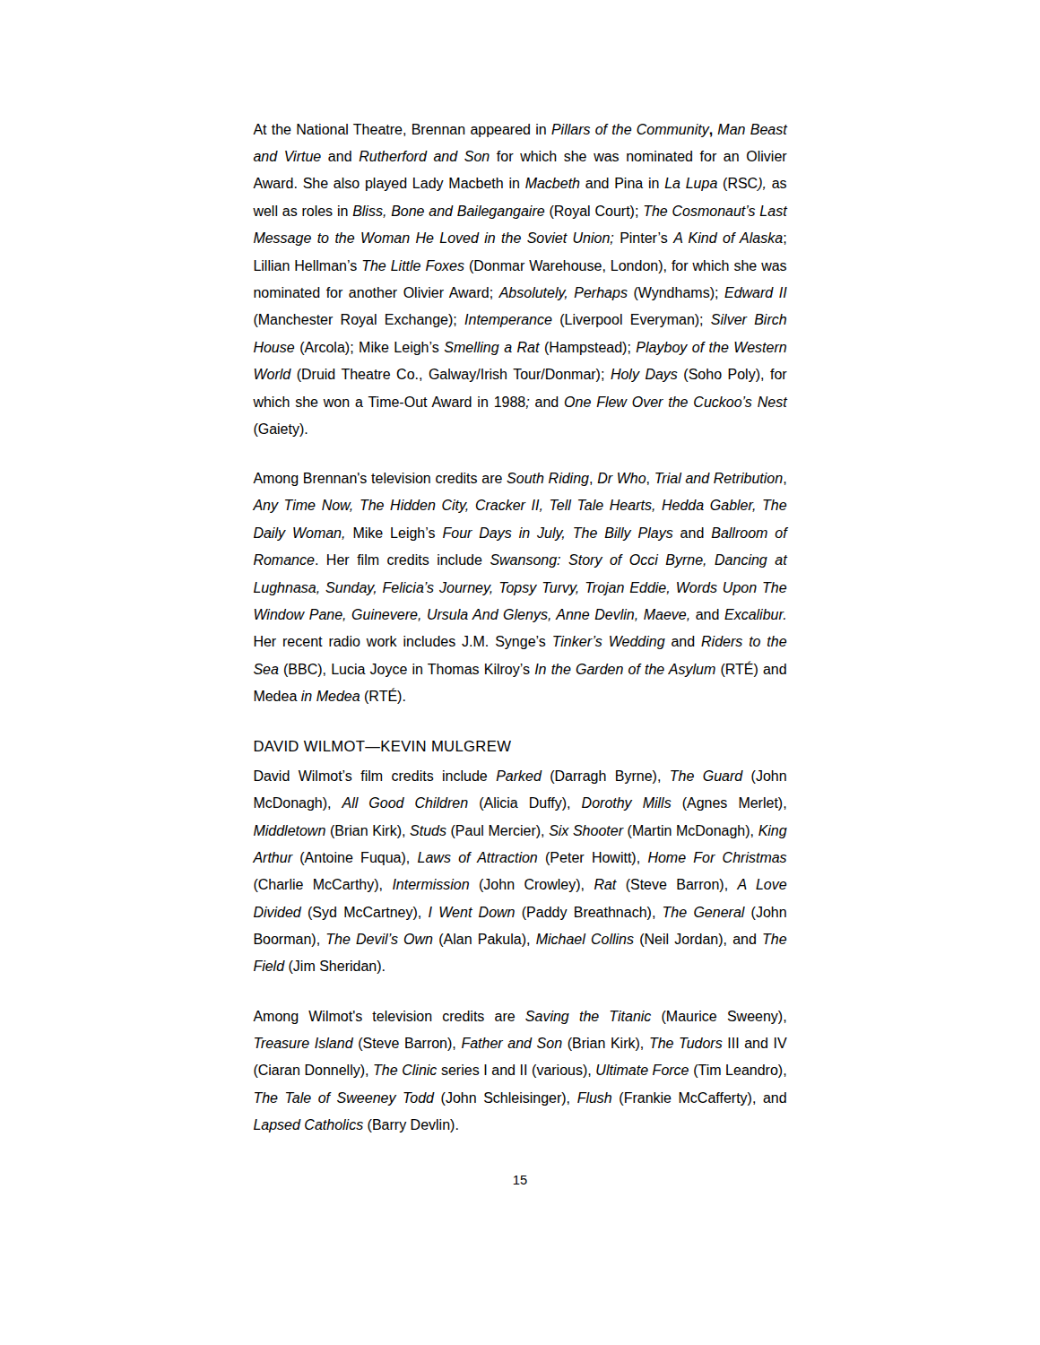At the National Theatre, Brennan appeared in Pillars of the Community, Man Beast and Virtue and Rutherford and Son for which she was nominated for an Olivier Award. She also played Lady Macbeth in Macbeth and Pina in La Lupa (RSC), as well as roles in Bliss, Bone and Bailegangaire (Royal Court); The Cosmonaut’s Last Message to the Woman He Loved in the Soviet Union; Pinter’s A Kind of Alaska; Lillian Hellman’s The Little Foxes (Donmar Warehouse, London), for which she was nominated for another Olivier Award; Absolutely, Perhaps (Wyndhams); Edward II (Manchester Royal Exchange); Intemperance (Liverpool Everyman); Silver Birch House (Arcola); Mike Leigh’s Smelling a Rat (Hampstead); Playboy of the Western World (Druid Theatre Co., Galway/Irish Tour/Donmar); Holy Days (Soho Poly), for which she won a Time-Out Award in 1988; and One Flew Over the Cuckoo’s Nest (Gaiety).
Among Brennan's television credits are South Riding, Dr Who, Trial and Retribution, Any Time Now, The Hidden City, Cracker II, Tell Tale Hearts, Hedda Gabler, The Daily Woman, Mike Leigh’s Four Days in July, The Billy Plays and Ballroom of Romance. Her film credits include Swansong: Story of Occi Byrne, Dancing at Lughnasa, Sunday, Felicia’s Journey, Topsy Turvy, Trojan Eddie, Words Upon The Window Pane, Guinevere, Ursula And Glenys, Anne Devlin, Maeve, and Excalibur. Her recent radio work includes J.M. Synge’s Tinker’s Wedding and Riders to the Sea (BBC), Lucia Joyce in Thomas Kilroy’s In the Garden of the Asylum (RTÉ) and Medea in Medea (RTÉ).
David Wilmot—Kevin Mulgrew
David Wilmot’s film credits include Parked (Darragh Byrne), The Guard (John McDonagh), All Good Children (Alicia Duffy), Dorothy Mills (Agnes Merlet), Middletown (Brian Kirk), Studs (Paul Mercier), Six Shooter (Martin McDonagh), King Arthur (Antoine Fuqua), Laws of Attraction (Peter Howitt), Home For Christmas (Charlie McCarthy), Intermission (John Crowley), Rat (Steve Barron), A Love Divided (Syd McCartney), I Went Down (Paddy Breathnach), The General (John Boorman), The Devil’s Own (Alan Pakula), Michael Collins (Neil Jordan), and The Field (Jim Sheridan).
Among Wilmot's television credits are Saving the Titanic (Maurice Sweeny), Treasure Island (Steve Barron), Father and Son (Brian Kirk), The Tudors III and IV (Ciaran Donnelly), The Clinic series I and II (various), Ultimate Force (Tim Leandro), The Tale of Sweeney Todd (John Schleisinger), Flush (Frankie McCafferty), and Lapsed Catholics (Barry Devlin).
15